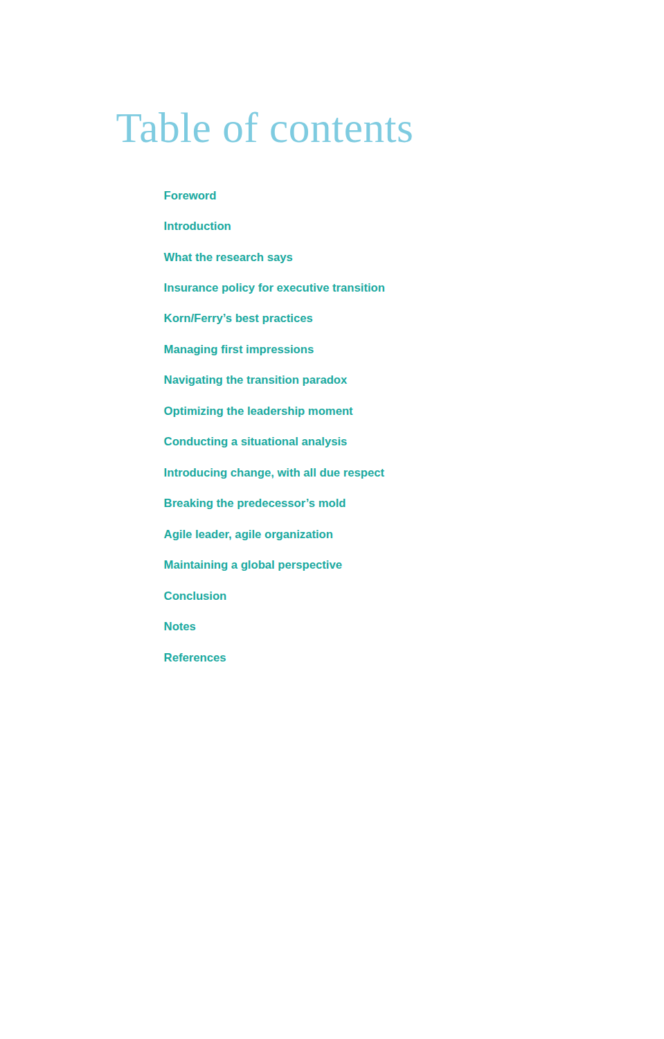Table of contents
Foreword
Introduction
What the research says
Insurance policy for executive transition
Korn/Ferry’s best practices
Managing first impressions
Navigating the transition paradox
Optimizing the leadership moment
Conducting a situational analysis
Introducing change, with all due respect
Breaking the predecessor’s mold
Agile leader, agile organization
Maintaining a global perspective
Conclusion
Notes
References